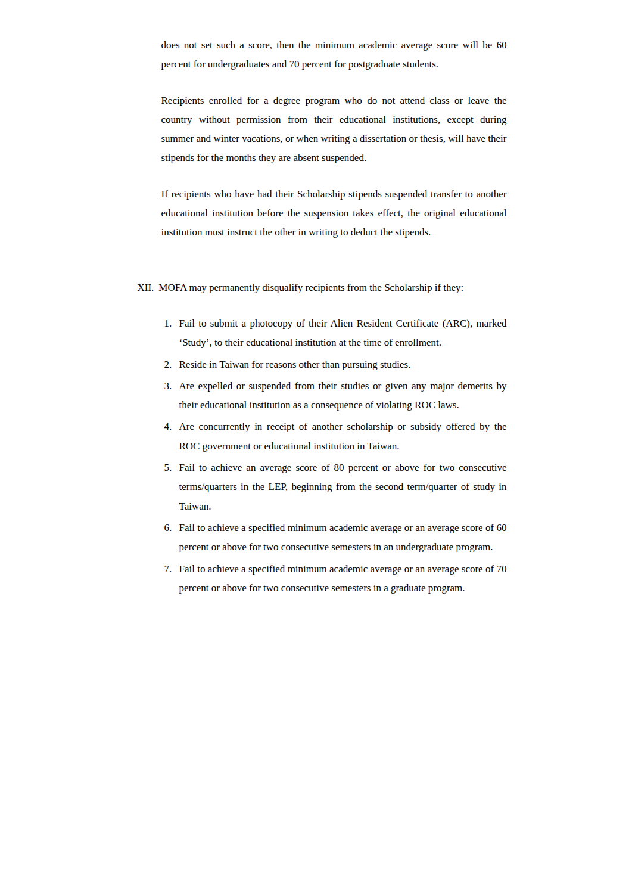does not set such a score, then the minimum academic average score will be 60 percent for undergraduates and 70 percent for postgraduate students.
Recipients enrolled for a degree program who do not attend class or leave the country without permission from their educational institutions, except during summer and winter vacations, or when writing a dissertation or thesis, will have their stipends for the months they are absent suspended.
If recipients who have had their Scholarship stipends suspended transfer to another educational institution before the suspension takes effect, the original educational institution must instruct the other in writing to deduct the stipends.
XII.
MOFA may permanently disqualify recipients from the Scholarship if they:
Fail to submit a photocopy of their Alien Resident Certificate (ARC), marked ‘Study’, to their educational institution at the time of enrollment.
Reside in Taiwan for reasons other than pursuing studies.
Are expelled or suspended from their studies or given any major demerits by their educational institution as a consequence of violating ROC laws.
Are concurrently in receipt of another scholarship or subsidy offered by the ROC government or educational institution in Taiwan.
Fail to achieve an average score of 80 percent or above for two consecutive terms/quarters in the LEP, beginning from the second term/quarter of study in Taiwan.
Fail to achieve a specified minimum academic average or an average score of 60 percent or above for two consecutive semesters in an undergraduate program.
Fail to achieve a specified minimum academic average or an average score of 70 percent or above for two consecutive semesters in a graduate program.